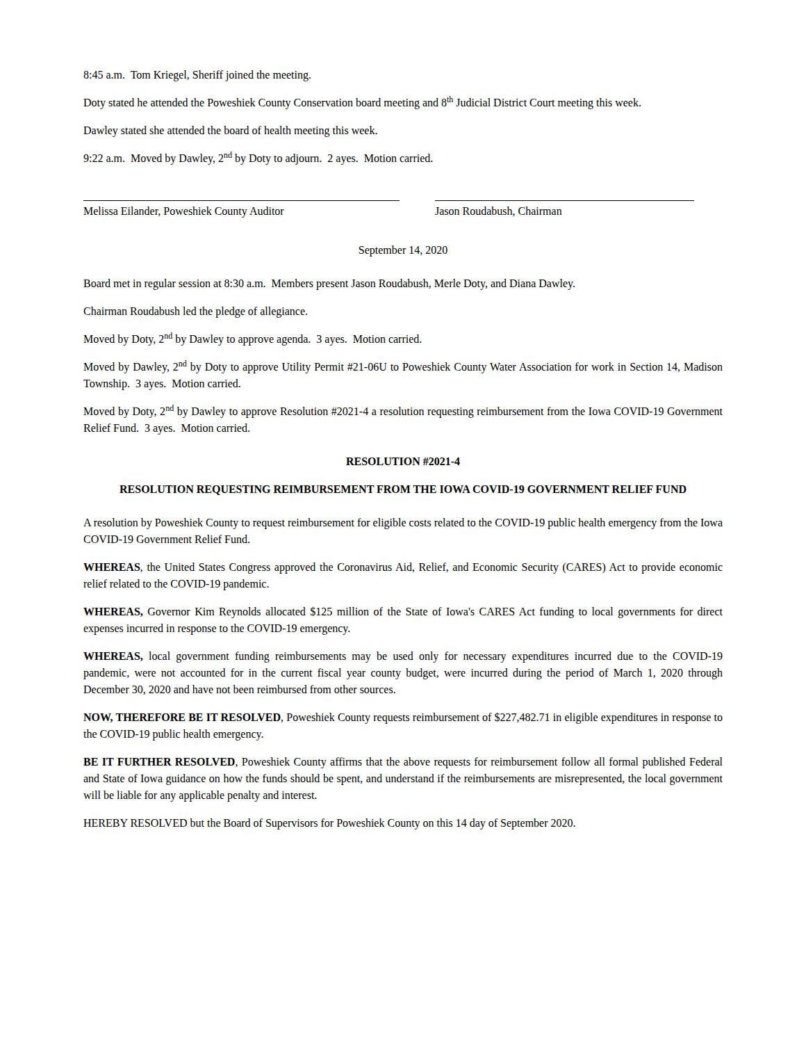8:45 a.m. Tom Kriegel, Sheriff joined the meeting.
Doty stated he attended the Poweshiek County Conservation board meeting and 8th Judicial District Court meeting this week.
Dawley stated she attended the board of health meeting this week.
9:22 a.m. Moved by Dawley, 2nd by Doty to adjourn. 2 ayes. Motion carried.
| Melissa Eilander, Poweshiek County Auditor | Jason Roudabush, Chairman |
September 14, 2020
Board met in regular session at 8:30 a.m. Members present Jason Roudabush, Merle Doty, and Diana Dawley.
Chairman Roudabush led the pledge of allegiance.
Moved by Doty, 2nd by Dawley to approve agenda. 3 ayes. Motion carried.
Moved by Dawley, 2nd by Doty to approve Utility Permit #21-06U to Poweshiek County Water Association for work in Section 14, Madison Township. 3 ayes. Motion carried.
Moved by Doty, 2nd by Dawley to approve Resolution #2021-4 a resolution requesting reimbursement from the Iowa COVID-19 Government Relief Fund. 3 ayes. Motion carried.
RESOLUTION #2021-4
RESOLUTION REQUESTING REIMBURSEMENT FROM THE IOWA COVID-19 GOVERNMENT RELIEF FUND
A resolution by Poweshiek County to request reimbursement for eligible costs related to the COVID-19 public health emergency from the Iowa COVID-19 Government Relief Fund.
WHEREAS, the United States Congress approved the Coronavirus Aid, Relief, and Economic Security (CARES) Act to provide economic relief related to the COVID-19 pandemic.
WHEREAS, Governor Kim Reynolds allocated $125 million of the State of Iowa's CARES Act funding to local governments for direct expenses incurred in response to the COVID-19 emergency.
WHEREAS, local government funding reimbursements may be used only for necessary expenditures incurred due to the COVID-19 pandemic, were not accounted for in the current fiscal year county budget, were incurred during the period of March 1, 2020 through December 30, 2020 and have not been reimbursed from other sources.
NOW, THEREFORE BE IT RESOLVED, Poweshiek County requests reimbursement of $227,482.71 in eligible expenditures in response to the COVID-19 public health emergency.
BE IT FURTHER RESOLVED, Poweshiek County affirms that the above requests for reimbursement follow all formal published Federal and State of Iowa guidance on how the funds should be spent, and understand if the reimbursements are misrepresented, the local government will be liable for any applicable penalty and interest.
HEREBY RESOLVED but the Board of Supervisors for Poweshiek County on this 14 day of September 2020.